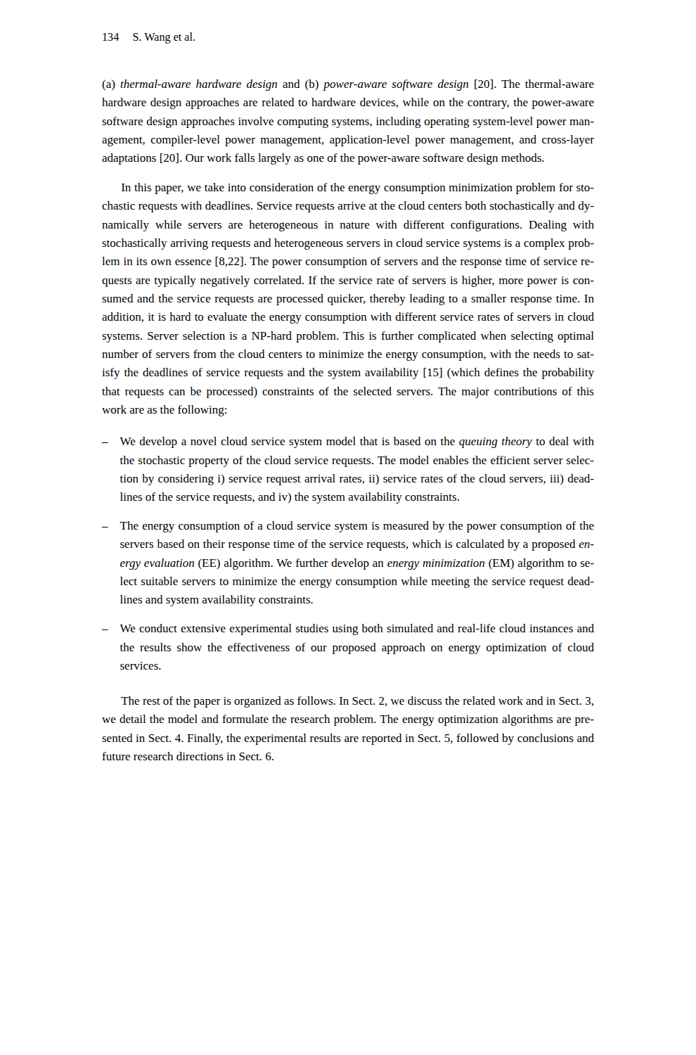134 S. Wang et al.
(a) thermal-aware hardware design and (b) power-aware software design [20]. The thermal-aware hardware design approaches are related to hardware devices, while on the contrary, the power-aware software design approaches involve computing systems, including operating system-level power management, compiler-level power management, application-level power management, and cross-layer adaptations [20]. Our work falls largely as one of the power-aware software design methods.
In this paper, we take into consideration of the energy consumption minimization problem for stochastic requests with deadlines. Service requests arrive at the cloud centers both stochastically and dynamically while servers are heterogeneous in nature with different configurations. Dealing with stochastically arriving requests and heterogeneous servers in cloud service systems is a complex problem in its own essence [8,22]. The power consumption of servers and the response time of service requests are typically negatively correlated. If the service rate of servers is higher, more power is consumed and the service requests are processed quicker, thereby leading to a smaller response time. In addition, it is hard to evaluate the energy consumption with different service rates of servers in cloud systems. Server selection is a NP-hard problem. This is further complicated when selecting optimal number of servers from the cloud centers to minimize the energy consumption, with the needs to satisfy the deadlines of service requests and the system availability [15] (which defines the probability that requests can be processed) constraints of the selected servers. The major contributions of this work are as the following:
We develop a novel cloud service system model that is based on the queuing theory to deal with the stochastic property of the cloud service requests. The model enables the efficient server selection by considering i) service request arrival rates, ii) service rates of the cloud servers, iii) deadlines of the service requests, and iv) the system availability constraints.
The energy consumption of a cloud service system is measured by the power consumption of the servers based on their response time of the service requests, which is calculated by a proposed energy evaluation (EE) algorithm. We further develop an energy minimization (EM) algorithm to select suitable servers to minimize the energy consumption while meeting the service request deadlines and system availability constraints.
We conduct extensive experimental studies using both simulated and real-life cloud instances and the results show the effectiveness of our proposed approach on energy optimization of cloud services.
The rest of the paper is organized as follows. In Sect. 2, we discuss the related work and in Sect. 3, we detail the model and formulate the research problem. The energy optimization algorithms are presented in Sect. 4. Finally, the experimental results are reported in Sect. 5, followed by conclusions and future research directions in Sect. 6.